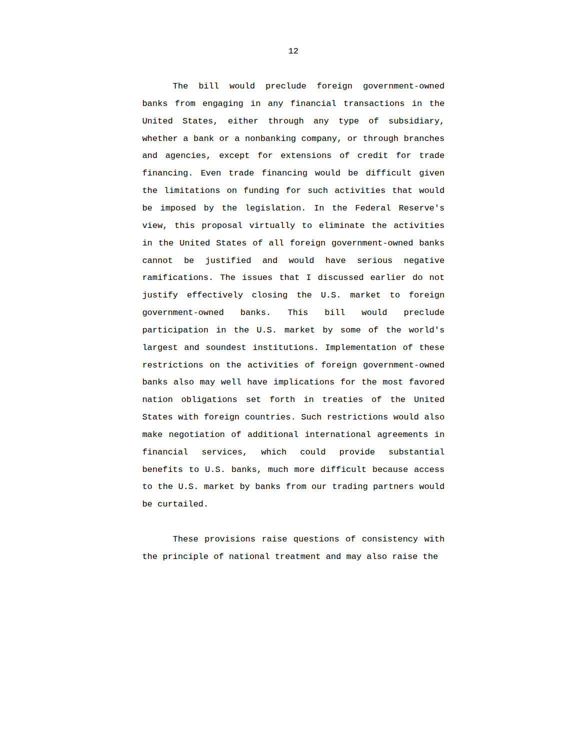12
The bill would preclude foreign government-owned banks from engaging in any financial transactions in the United States, either through any type of subsidiary, whether a bank or a nonbanking company, or through branches and agencies, except for extensions of credit for trade financing. Even trade financing would be difficult given the limitations on funding for such activities that would be imposed by the legislation. In the Federal Reserve's view, this proposal virtually to eliminate the activities in the United States of all foreign government-owned banks cannot be justified and would have serious negative ramifications. The issues that I discussed earlier do not justify effectively closing the U.S. market to foreign government-owned banks. This bill would preclude participation in the U.S. market by some of the world's largest and soundest institutions. Implementation of these restrictions on the activities of foreign government-owned banks also may well have implications for the most favored nation obligations set forth in treaties of the United States with foreign countries. Such restrictions would also make negotiation of additional international agreements in financial services, which could provide substantial benefits to U.S. banks, much more difficult because access to the U.S. market by banks from our trading partners would be curtailed.
These provisions raise questions of consistency with the principle of national treatment and may also raise the